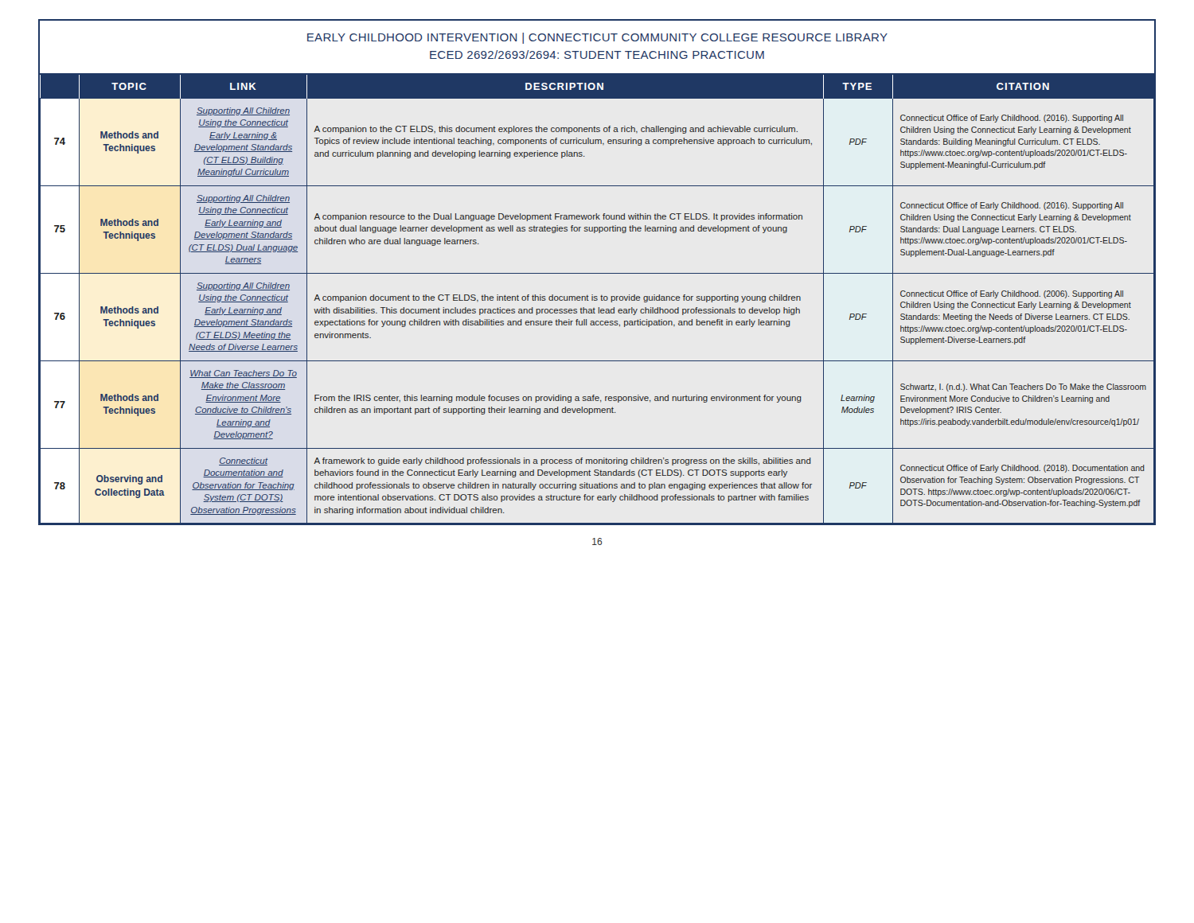EARLY CHILDHOOD INTERVENTION | CONNECTICUT COMMUNITY COLLEGE RESOURCE LIBRARY
ECED 2692/2693/2694: STUDENT TEACHING PRACTICUM
| | TOPIC | LINK | DESCRIPTION | TYPE | CITATION |
| --- | --- | --- | --- | --- | --- |
| 74 | Methods and Techniques | Supporting All Children Using the Connecticut Early Learning & Development Standards (CT ELDS) Building Meaningful Curriculum | A companion to the CT ELDS, this document explores the components of a rich, challenging and achievable curriculum. Topics of review include intentional teaching, components of curriculum, ensuring a comprehensive approach to curriculum, and curriculum planning and developing learning experience plans. | PDF | Connecticut Office of Early Childhood. (2016). Supporting All Children Using the Connecticut Early Learning & Development Standards: Building Meaningful Curriculum. CT ELDS. https://www.ctoec.org/wp-content/uploads/2020/01/CT-ELDS-Supplement-Meaningful-Curriculum.pdf |
| 75 | Methods and Techniques | Supporting All Children Using the Connecticut Early Learning and Development Standards (CT ELDS) Dual Language Learners | A companion resource to the Dual Language Development Framework found within the CT ELDS. It provides information about dual language learner development as well as strategies for supporting the learning and development of young children who are dual language learners. | PDF | Connecticut Office of Early Childhood. (2016). Supporting All Children Using the Connecticut Early Learning & Development Standards: Dual Language Learners. CT ELDS. https://www.ctoec.org/wp-content/uploads/2020/01/CT-ELDS-Supplement-Dual-Language-Learners.pdf |
| 76 | Methods and Techniques | Supporting All Children Using the Connecticut Early Learning and Development Standards (CT ELDS) Meeting the Needs of Diverse Learners | A companion document to the CT ELDS, the intent of this document is to provide guidance for supporting young children with disabilities. This document includes practices and processes that lead early childhood professionals to develop high expectations for young children with disabilities and ensure their full access, participation, and benefit in early learning environments. | PDF | Connecticut Office of Early Childhood. (2006). Supporting All Children Using the Connecticut Early Learning & Development Standards: Meeting the Needs of Diverse Learners. CT ELDS. https://www.ctoec.org/wp-content/uploads/2020/01/CT-ELDS-Supplement-Diverse-Learners.pdf |
| 77 | Methods and Techniques | What Can Teachers Do To Make the Classroom Environment More Conducive to Children’s Learning and Development? | From the IRIS center, this learning module focuses on providing a safe, responsive, and nurturing environment for young children as an important part of supporting their learning and development. | Learning Modules | Schwartz, I. (n.d.). What Can Teachers Do To Make the Classroom Environment More Conducive to Children’s Learning and Development? IRIS Center. https://iris.peabody.vanderbilt.edu/module/env/cresource/q1/p01/ |
| 78 | Observing and Collecting Data | Connecticut Documentation and Observation for Teaching System (CT DOTS) Observation Progressions | A framework to guide early childhood professionals in a process of monitoring children’s progress on the skills, abilities and behaviors found in the Connecticut Early Learning and Development Standards (CT ELDS). CT DOTS supports early childhood professionals to observe children in naturally occurring situations and to plan engaging experiences that allow for more intentional observations. CT DOTS also provides a structure for early childhood professionals to partner with families in sharing information about individual children. | PDF | Connecticut Office of Early Childhood. (2018). Documentation and Observation for Teaching System: Observation Progressions. CT DOTS. https://www.ctoec.org/wp-content/uploads/2020/06/CT-DOTS-Documentation-and-Observation-for-Teaching-System.pdf |
16